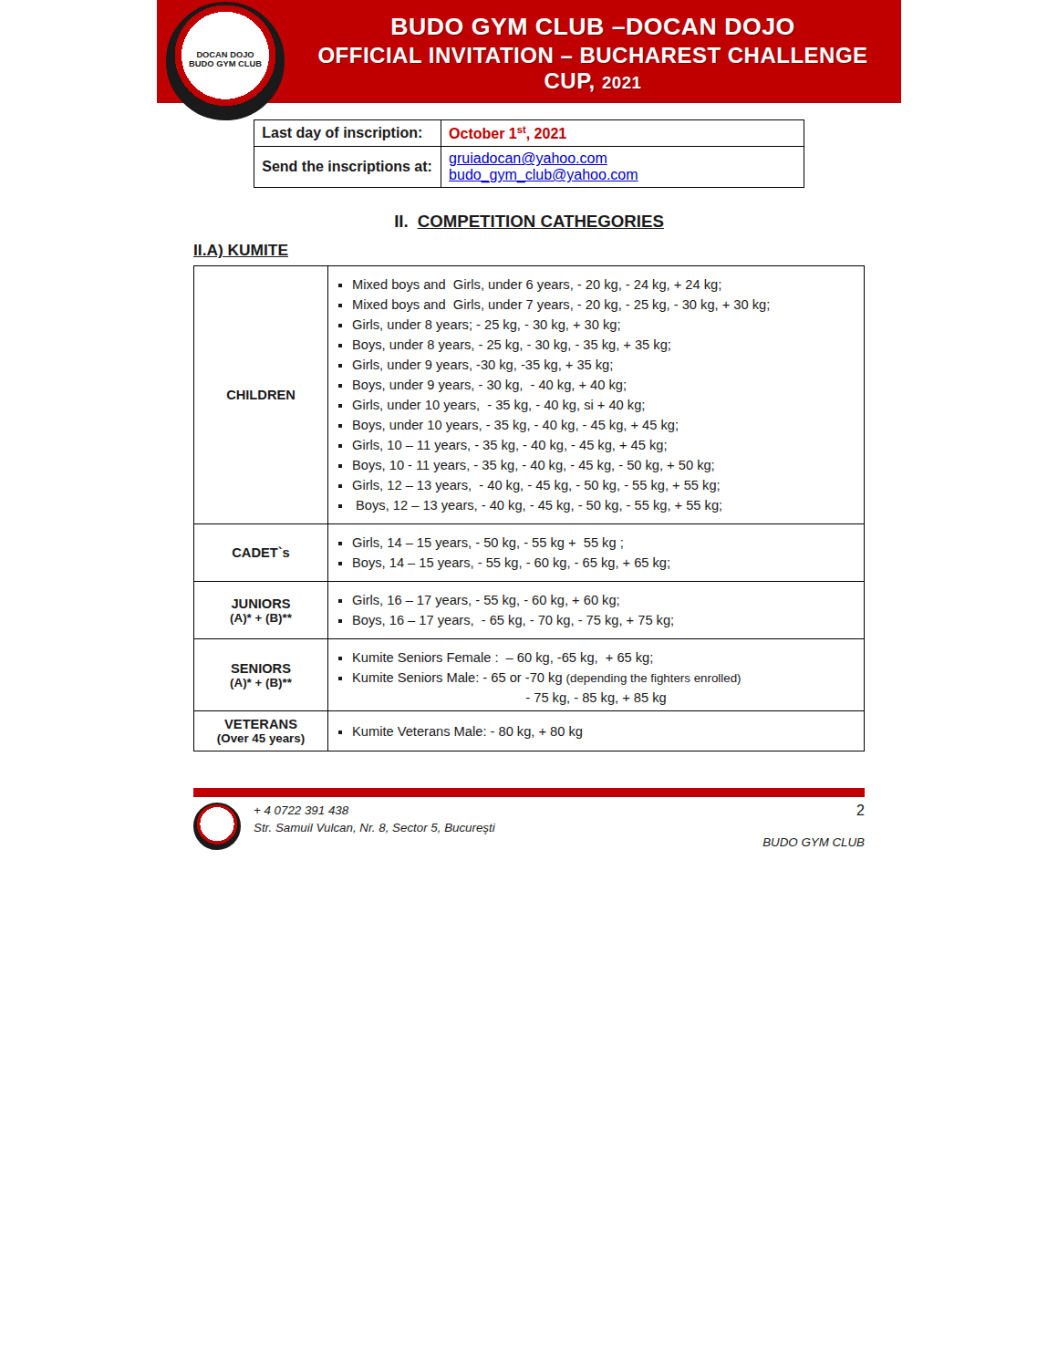DOCAN DOJO
BUDO GYM CLUB
BUDO GYM CLUB –DOCAN DOJO
OFFICIAL INVITATION – BUCHAREST CHALLENGE CUP, 2021
| Last day of inscription: | October 1 st , 2021 |
| Send the inscriptions at: | gruiadocan@yahoo.com budo_gym_club@yahoo.com |
II. COMPETITION CATHEGORIES
II.A) KUMITE
| CHILDREN | Mixed boys and Girls, under 6 years, - 20 kg, - 24 kg, + 24 kg; Mixed boys and Girls, under 7 years, - 20 kg, - 25 kg, - 30 kg, + 30 kg; Girls, under 8 years; - 25 kg, - 30 kg, + 30 kg; Boys, under 8 years, - 25 kg, - 30 kg, - 35 kg, + 35 kg; Girls, under 9 years, -30 kg, -35 kg, + 35 kg; Boys, under 9 years, - 30 kg, - 40 kg, + 40 kg; Girls, under 10 years, - 35 kg, - 40 kg, si + 40 kg; Boys, under 10 years, - 35 kg, - 40 kg, - 45 kg, + 45 kg; Girls, 10 – 11 years, - 35 kg, - 40 kg, - 45 kg, + 45 kg; Boys, 10 - 11 years, - 35 kg, - 40 kg, - 45 kg, - 50 kg, + 50 kg; Girls, 12 – 13 years, - 40 kg, - 45 kg, - 50 kg, - 55 kg, + 55 kg; Boys, 12 – 13 years, - 40 kg, - 45 kg, - 50 kg, - 55 kg, + 55 kg; |
| CADET`s | Girls, 14 – 15 years, - 50 kg, - 55 kg + 55 kg ; Boys, 14 – 15 years, - 55 kg, - 60 kg, - 65 kg, + 65 kg; |
| JUNIORS (A)* + (B)** | Girls, 16 – 17 years, - 55 kg, - 60 kg, + 60 kg; Boys, 16 – 17 years, - 65 kg, - 70 kg, - 75 kg, + 75 kg; |
| SENIORS (A)* + (B)** | Kumite Seniors Female : – 60 kg, -65 kg, + 65 kg; Kumite Seniors Male: - 65 or -70 kg (depending the fighters enrolled) - 75 kg, - 85 kg, + 85 kg |
| VETERANS (Over 45 years) | Kumite Veterans Male: - 80 kg, + 80 kg |
+ 4 0722 391 438
Str. Samuil Vulcan, Nr. 8, Sector 5, Bucureşti
2
BUDO GYM CLUB